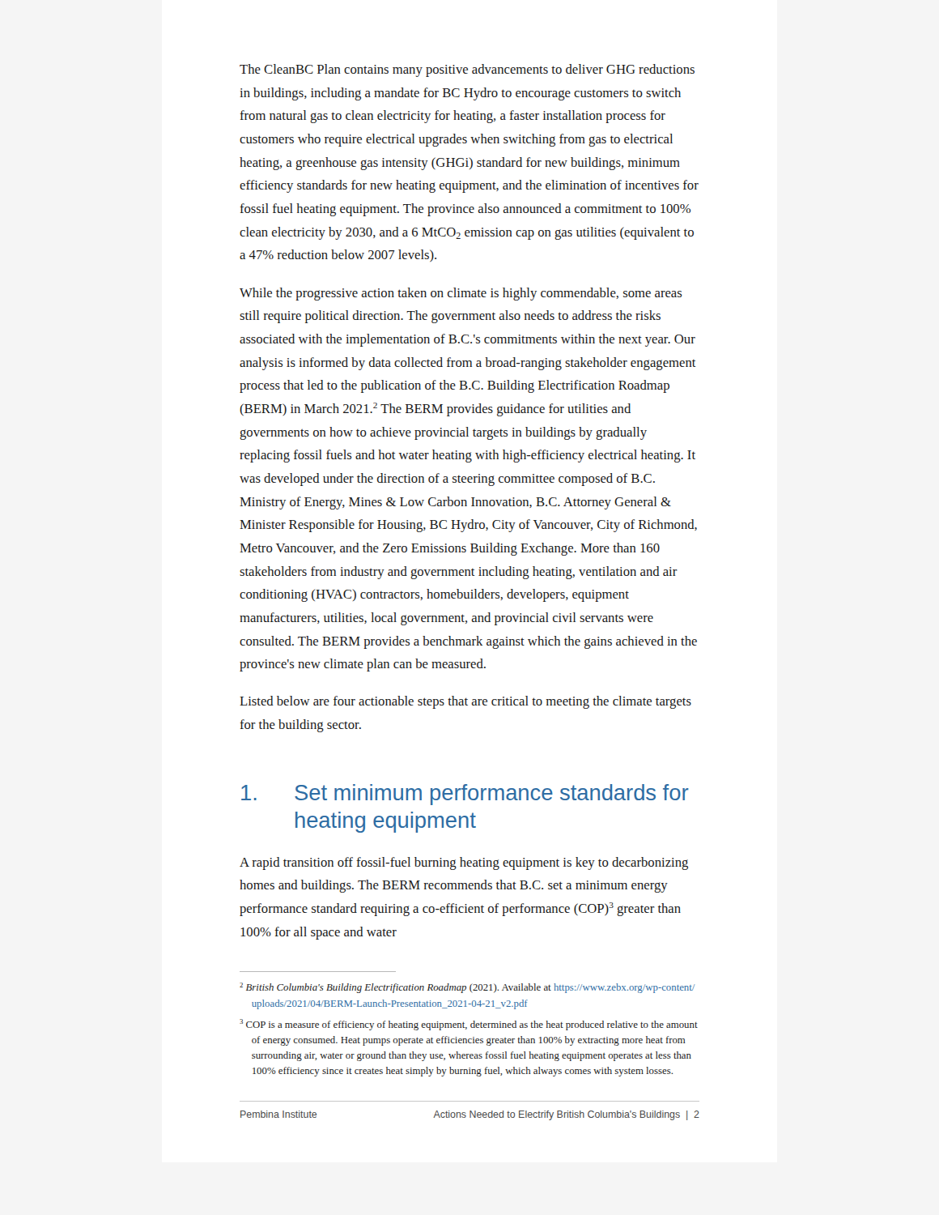The CleanBC Plan contains many positive advancements to deliver GHG reductions in buildings, including a mandate for BC Hydro to encourage customers to switch from natural gas to clean electricity for heating, a faster installation process for customers who require electrical upgrades when switching from gas to electrical heating, a greenhouse gas intensity (GHGi) standard for new buildings, minimum efficiency standards for new heating equipment, and the elimination of incentives for fossil fuel heating equipment. The province also announced a commitment to 100% clean electricity by 2030, and a 6 MtCO2 emission cap on gas utilities (equivalent to a 47% reduction below 2007 levels).
While the progressive action taken on climate is highly commendable, some areas still require political direction. The government also needs to address the risks associated with the implementation of B.C.'s commitments within the next year. Our analysis is informed by data collected from a broad-ranging stakeholder engagement process that led to the publication of the B.C. Building Electrification Roadmap (BERM) in March 2021.2 The BERM provides guidance for utilities and governments on how to achieve provincial targets in buildings by gradually replacing fossil fuels and hot water heating with high-efficiency electrical heating. It was developed under the direction of a steering committee composed of B.C. Ministry of Energy, Mines & Low Carbon Innovation, B.C. Attorney General & Minister Responsible for Housing, BC Hydro, City of Vancouver, City of Richmond, Metro Vancouver, and the Zero Emissions Building Exchange. More than 160 stakeholders from industry and government including heating, ventilation and air conditioning (HVAC) contractors, homebuilders, developers, equipment manufacturers, utilities, local government, and provincial civil servants were consulted. The BERM provides a benchmark against which the gains achieved in the province's new climate plan can be measured.
Listed below are four actionable steps that are critical to meeting the climate targets for the building sector.
1. Set minimum performance standards for heating equipment
A rapid transition off fossil-fuel burning heating equipment is key to decarbonizing homes and buildings. The BERM recommends that B.C. set a minimum energy performance standard requiring a co-efficient of performance (COP)3 greater than 100% for all space and water
2 British Columbia's Building Electrification Roadmap (2021). Available at https://www.zebx.org/wp-content/uploads/2021/04/BERM-Launch-Presentation_2021-04-21_v2.pdf
3 COP is a measure of efficiency of heating equipment, determined as the heat produced relative to the amount of energy consumed. Heat pumps operate at efficiencies greater than 100% by extracting more heat from surrounding air, water or ground than they use, whereas fossil fuel heating equipment operates at less than 100% efficiency since it creates heat simply by burning fuel, which always comes with system losses.
Pembina Institute Actions Needed to Electrify British Columbia's Buildings | 2